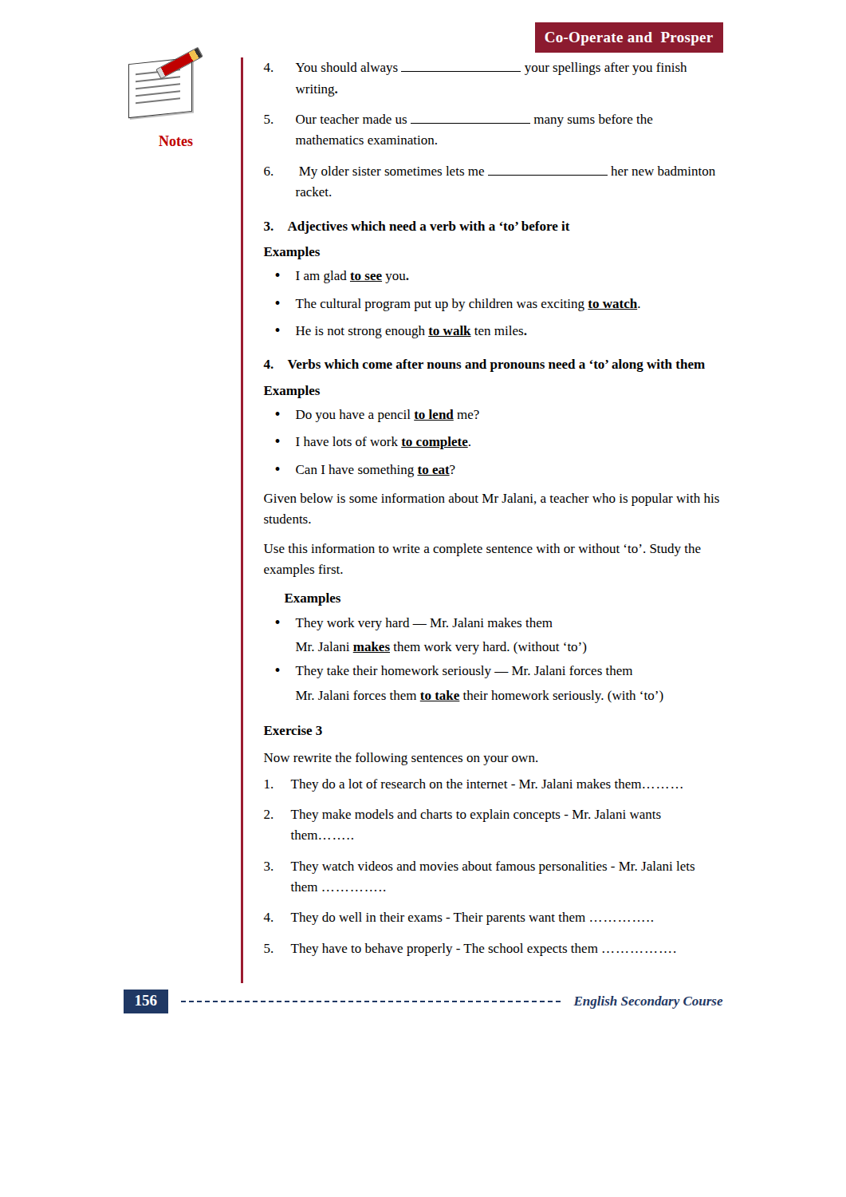Co-Operate and Prosper
Notes
4. You should always your spellings after you finish writing.
5. Our teacher made us many sums before the mathematics examination.
6. My older sister sometimes lets me her new badminton racket.
3. Adjectives which need a verb with a ‘to’ before it
Examples
I am glad to see you.
The cultural program put up by children was exciting to watch.
He is not strong enough to walk ten miles.
4. Verbs which come after nouns and pronouns need a ‘to’ along with them
Examples
Do you have a pencil to lend me?
I have lots of work to complete.
Can I have something to eat?
Given below is some information about Mr Jalani, a teacher who is popular with his students.
Use this information to write a complete sentence with or without ‘to’. Study the examples first.
Examples
They work very hard — Mr. Jalani makes them Mr. Jalani makes them work very hard. (without ‘to’)
They take their homework seriously — Mr. Jalani forces them Mr. Jalani forces them to take their homework seriously. (with ‘to’)
Exercise 3
Now rewrite the following sentences on your own.
1. They do a lot of research on the internet - Mr. Jalani makes them………
2. They make models and charts to explain concepts - Mr. Jalani wants them……..
3. They watch videos and movies about famous personalities - Mr. Jalani lets them …………..
4. They do well in their exams - Their parents want them …………..
5. They have to behave properly - The school expects them …………….
156
English Secondary Course